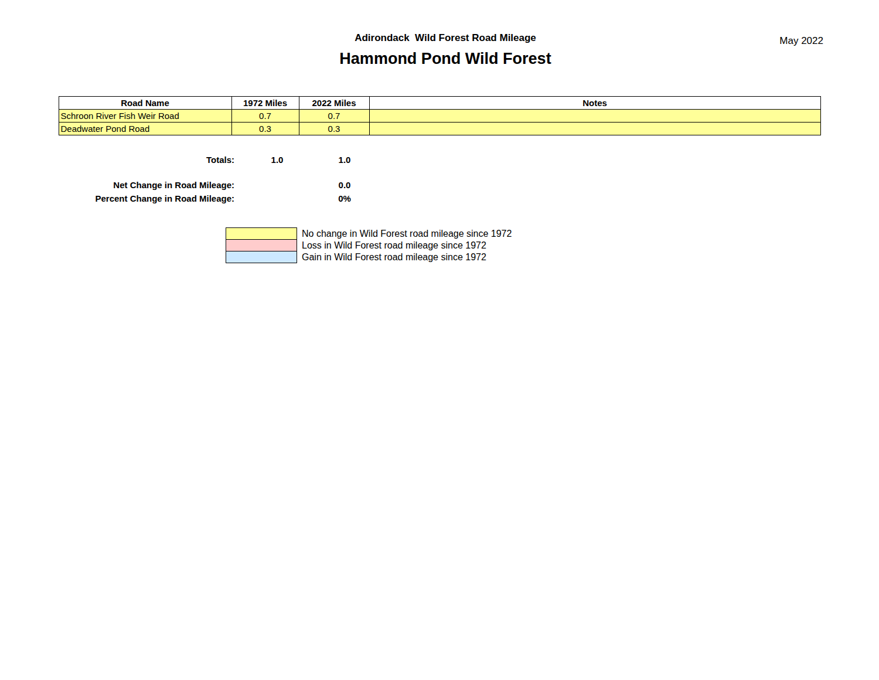May 2022
Adirondack Wild Forest Road Mileage
Hammond Pond Wild Forest
| Road Name | 1972 Miles | 2022 Miles | Notes |
| --- | --- | --- | --- |
| Schroon River Fish Weir Road | 0.7 | 0.7 | |
| Deadwater Pond Road | 0.3 | 0.3 | |
| Totals: | 1.0 | 1.0 |
| Net Change in Road Mileage: | | 0.0 |
| Percent Change in Road Mileage: | | 0% |
| | No change in Wild Forest road mileage since 1972 |
| | Loss in Wild Forest road mileage since 1972 |
| | Gain in Wild Forest road mileage since 1972 |